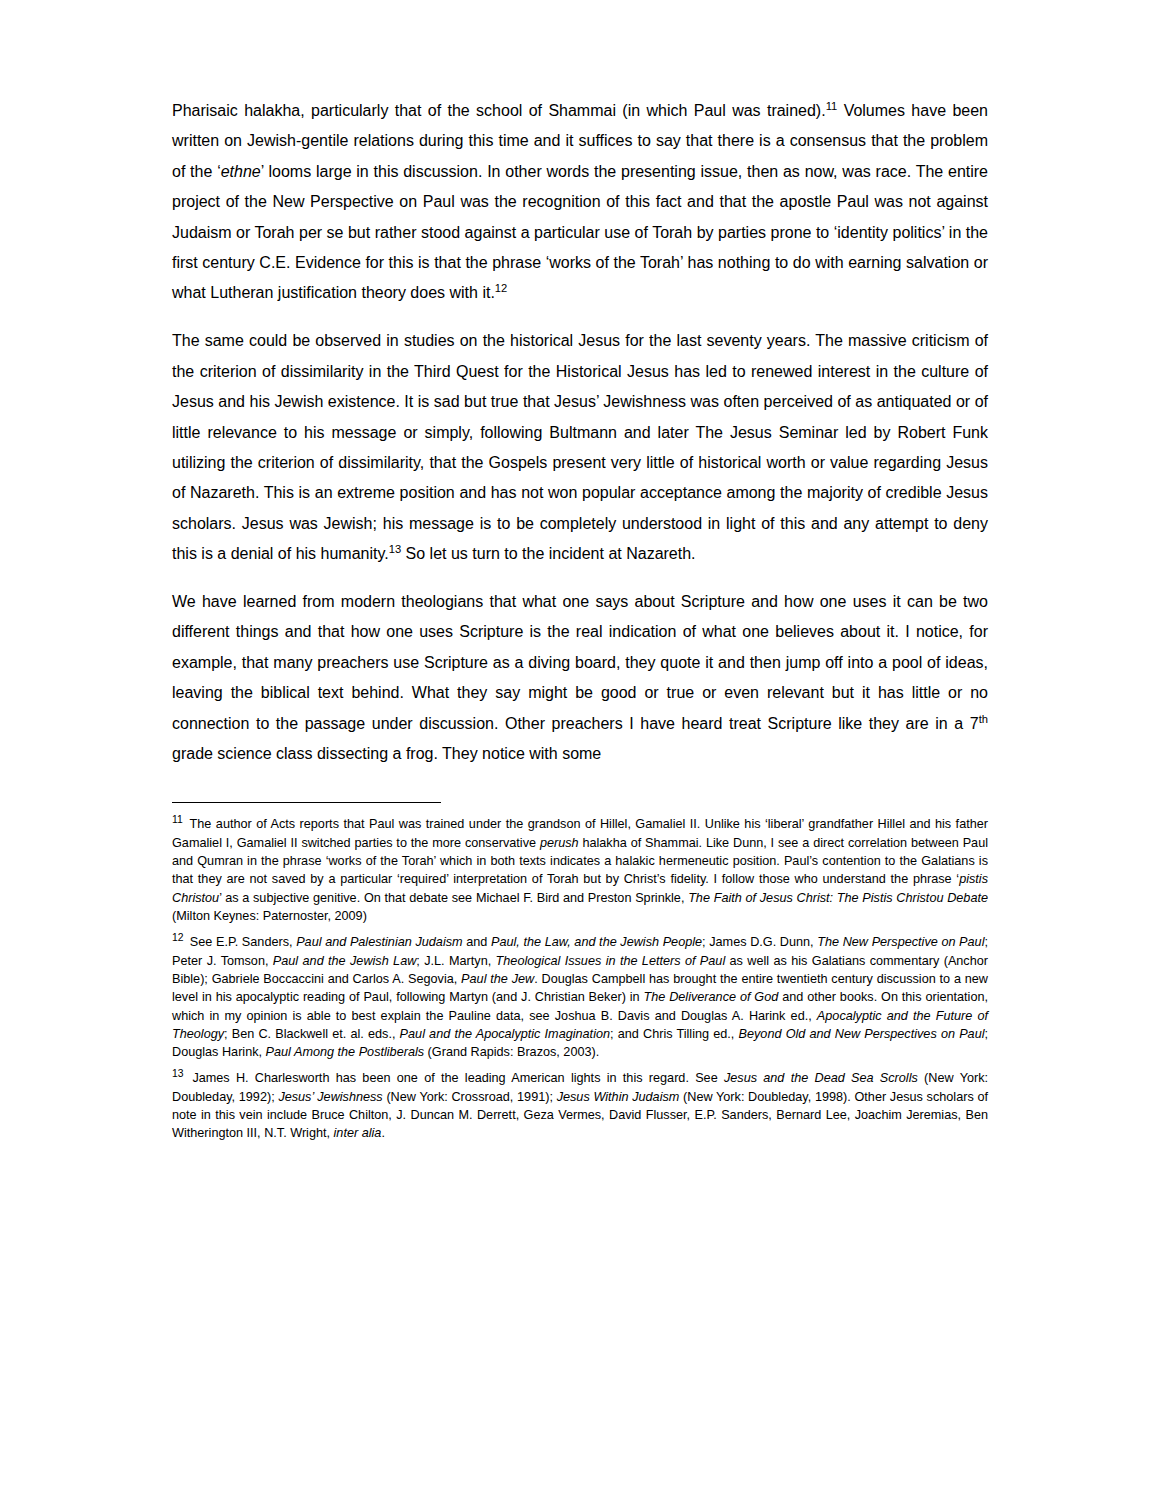Pharisaic halakha, particularly that of the school of Shammai (in which Paul was trained).11 Volumes have been written on Jewish-gentile relations during this time and it suffices to say that there is a consensus that the problem of the ‘ethne’ looms large in this discussion. In other words the presenting issue, then as now, was race. The entire project of the New Perspective on Paul was the recognition of this fact and that the apostle Paul was not against Judaism or Torah per se but rather stood against a particular use of Torah by parties prone to ‘identity politics’ in the first century C.E. Evidence for this is that the phrase ‘works of the Torah’ has nothing to do with earning salvation or what Lutheran justification theory does with it.12
The same could be observed in studies on the historical Jesus for the last seventy years. The massive criticism of the criterion of dissimilarity in the Third Quest for the Historical Jesus has led to renewed interest in the culture of Jesus and his Jewish existence. It is sad but true that Jesus’ Jewishness was often perceived of as antiquated or of little relevance to his message or simply, following Bultmann and later The Jesus Seminar led by Robert Funk utilizing the criterion of dissimilarity, that the Gospels present very little of historical worth or value regarding Jesus of Nazareth. This is an extreme position and has not won popular acceptance among the majority of credible Jesus scholars. Jesus was Jewish; his message is to be completely understood in light of this and any attempt to deny this is a denial of his humanity.13 So let us turn to the incident at Nazareth.
We have learned from modern theologians that what one says about Scripture and how one uses it can be two different things and that how one uses Scripture is the real indication of what one believes about it. I notice, for example, that many preachers use Scripture as a diving board, they quote it and then jump off into a pool of ideas, leaving the biblical text behind. What they say might be good or true or even relevant but it has little or no connection to the passage under discussion. Other preachers I have heard treat Scripture like they are in a 7th grade science class dissecting a frog. They notice with some
11 The author of Acts reports that Paul was trained under the grandson of Hillel, Gamaliel II. Unlike his ‘liberal’ grandfather Hillel and his father Gamaliel I, Gamaliel II switched parties to the more conservative perush halakha of Shammai. Like Dunn, I see a direct correlation between Paul and Qumran in the phrase ‘works of the Torah’ which in both texts indicates a halakic hermeneutic position. Paul’s contention to the Galatians is that they are not saved by a particular ‘required’ interpretation of Torah but by Christ’s fidelity. I follow those who understand the phrase ‘pistis Christou’ as a subjective genitive. On that debate see Michael F. Bird and Preston Sprinkle, The Faith of Jesus Christ: The Pistis Christou Debate (Milton Keynes: Paternoster, 2009)
12 See E.P. Sanders, Paul and Palestinian Judaism and Paul, the Law, and the Jewish People; James D.G. Dunn, The New Perspective on Paul; Peter J. Tomson, Paul and the Jewish Law; J.L. Martyn, Theological Issues in the Letters of Paul as well as his Galatians commentary (Anchor Bible); Gabriele Boccaccini and Carlos A. Segovia, Paul the Jew. Douglas Campbell has brought the entire twentieth century discussion to a new level in his apocalyptic reading of Paul, following Martyn (and J. Christian Beker) in The Deliverance of God and other books. On this orientation, which in my opinion is able to best explain the Pauline data, see Joshua B. Davis and Douglas A. Harink ed., Apocalyptic and the Future of Theology; Ben C. Blackwell et. al. eds., Paul and the Apocalyptic Imagination; and Chris Tilling ed., Beyond Old and New Perspectives on Paul; Douglas Harink, Paul Among the Postliberals (Grand Rapids: Brazos, 2003).
13 James H. Charlesworth has been one of the leading American lights in this regard. See Jesus and the Dead Sea Scrolls (New York: Doubleday, 1992); Jesus’ Jewishness (New York: Crossroad, 1991); Jesus Within Judaism (New York: Doubleday, 1998). Other Jesus scholars of note in this vein include Bruce Chilton, J. Duncan M. Derrett, Geza Vermes, David Flusser, E.P. Sanders, Bernard Lee, Joachim Jeremias, Ben Witherington III, N.T. Wright, inter alia.